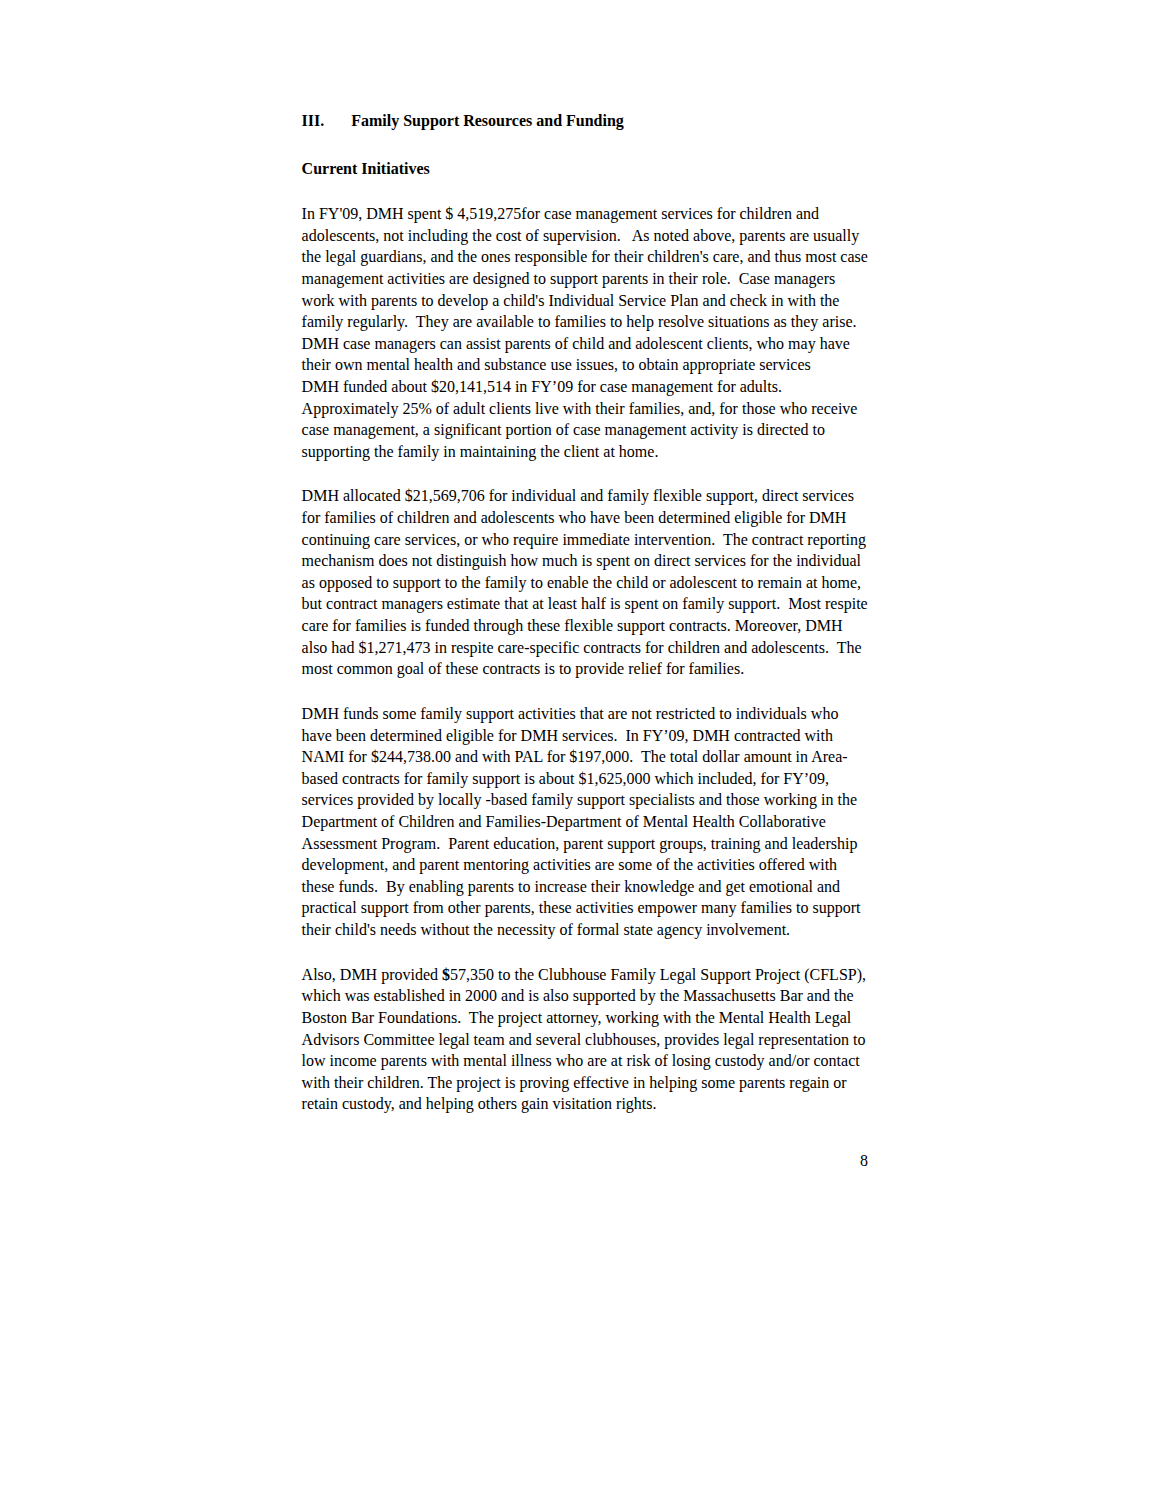III. Family Support Resources and Funding
Current Initiatives
In FY'09, DMH spent $ 4,519,275for case management services for children and adolescents, not including the cost of supervision. As noted above, parents are usually the legal guardians, and the ones responsible for their children's care, and thus most case management activities are designed to support parents in their role. Case managers work with parents to develop a child's Individual Service Plan and check in with the family regularly. They are available to families to help resolve situations as they arise. DMH case managers can assist parents of child and adolescent clients, who may have their own mental health and substance use issues, to obtain appropriate services
DMH funded about $20,141,514 in FY’09 for case management for adults. Approximately 25% of adult clients live with their families, and, for those who receive case management, a significant portion of case management activity is directed to supporting the family in maintaining the client at home.
DMH allocated $21,569,706 for individual and family flexible support, direct services for families of children and adolescents who have been determined eligible for DMH continuing care services, or who require immediate intervention. The contract reporting mechanism does not distinguish how much is spent on direct services for the individual as opposed to support to the family to enable the child or adolescent to remain at home, but contract managers estimate that at least half is spent on family support. Most respite care for families is funded through these flexible support contracts. Moreover, DMH also had $1,271,473 in respite care-specific contracts for children and adolescents. The most common goal of these contracts is to provide relief for families.
DMH funds some family support activities that are not restricted to individuals who have been determined eligible for DMH services. In FY’09, DMH contracted with NAMI for $244,738.00 and with PAL for $197,000. The total dollar amount in Area-based contracts for family support is about $1,625,000 which included, for FY’09, services provided by locally -based family support specialists and those working in the Department of Children and Families-Department of Mental Health Collaborative Assessment Program. Parent education, parent support groups, training and leadership development, and parent mentoring activities are some of the activities offered with these funds. By enabling parents to increase their knowledge and get emotional and practical support from other parents, these activities empower many families to support their child's needs without the necessity of formal state agency involvement.
Also, DMH provided $57,350 to the Clubhouse Family Legal Support Project (CFLSP), which was established in 2000 and is also supported by the Massachusetts Bar and the Boston Bar Foundations. The project attorney, working with the Mental Health Legal Advisors Committee legal team and several clubhouses, provides legal representation to low income parents with mental illness who are at risk of losing custody and/or contact with their children. The project is proving effective in helping some parents regain or retain custody, and helping others gain visitation rights.
8